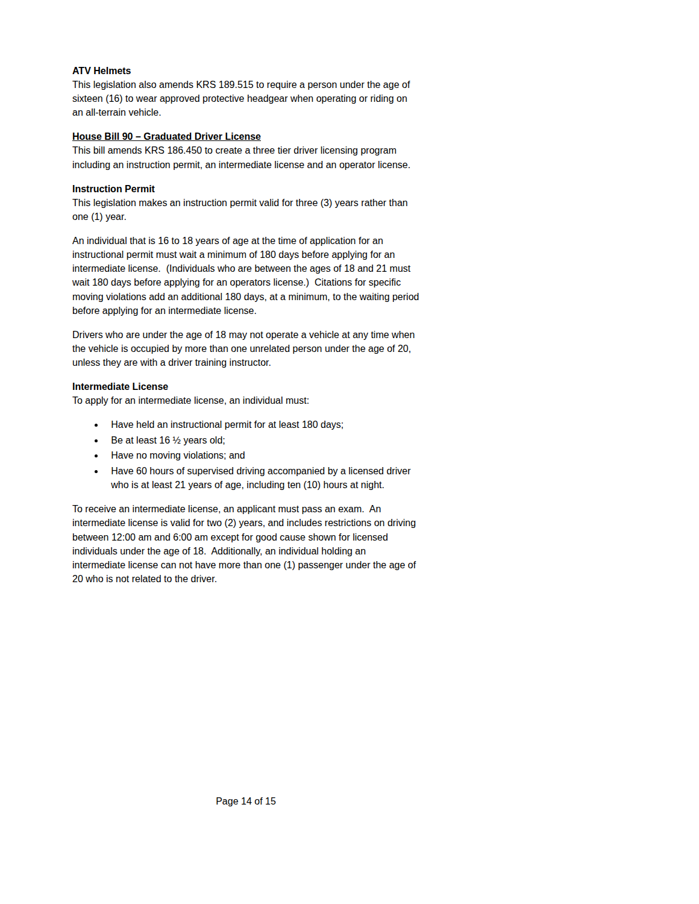ATV Helmets
This legislation also amends KRS 189.515 to require a person under the age of sixteen (16) to wear approved protective headgear when operating or riding on an all-terrain vehicle.
House Bill 90 – Graduated Driver License
This bill amends KRS 186.450 to create a three tier driver licensing program including an instruction permit, an intermediate license and an operator license.
Instruction Permit
This legislation makes an instruction permit valid for three (3) years rather than one (1) year.
An individual that is 16 to 18 years of age at the time of application for an instructional permit must wait a minimum of 180 days before applying for an intermediate license. (Individuals who are between the ages of 18 and 21 must wait 180 days before applying for an operators license.) Citations for specific moving violations add an additional 180 days, at a minimum, to the waiting period before applying for an intermediate license.
Drivers who are under the age of 18 may not operate a vehicle at any time when the vehicle is occupied by more than one unrelated person under the age of 20, unless they are with a driver training instructor.
Intermediate License
To apply for an intermediate license, an individual must:
Have held an instructional permit for at least 180 days;
Be at least 16 ½ years old;
Have no moving violations; and
Have 60 hours of supervised driving accompanied by a licensed driver who is at least 21 years of age, including ten (10) hours at night.
To receive an intermediate license, an applicant must pass an exam. An intermediate license is valid for two (2) years, and includes restrictions on driving between 12:00 am and 6:00 am except for good cause shown for licensed individuals under the age of 18. Additionally, an individual holding an intermediate license can not have more than one (1) passenger under the age of 20 who is not related to the driver.
Page 14 of 15